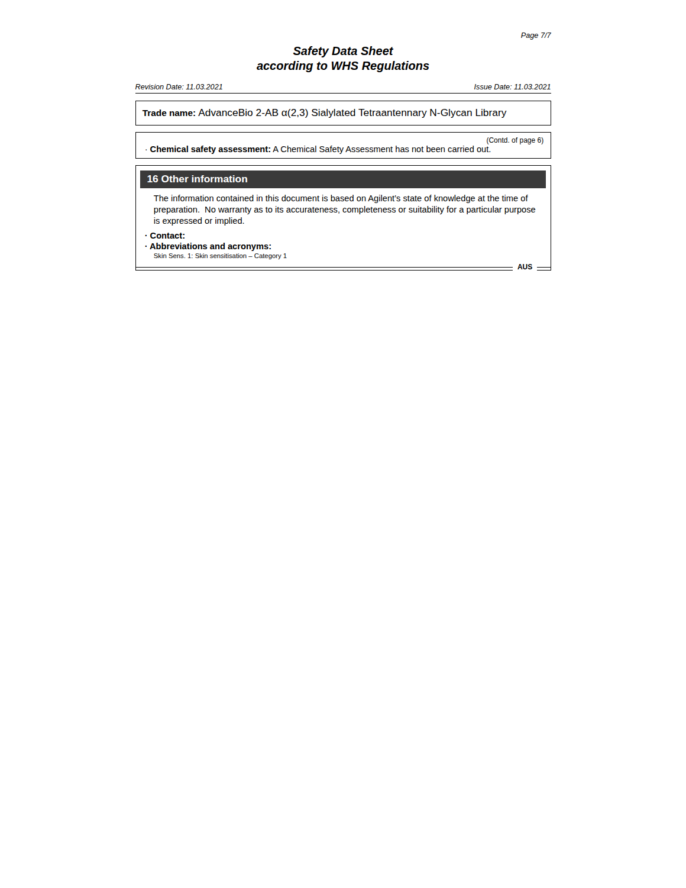Page 7/7
Safety Data Sheet
according to WHS Regulations
Revision Date: 11.03.2021 Issue Date: 11.03.2021
Trade name: AdvanceBio 2-AB α(2,3) Sialylated Tetraantennary N-Glycan Library
(Contd. of page 6)
· Chemical safety assessment: A Chemical Safety Assessment has not been carried out.
16 Other information
The information contained in this document is based on Agilent’s state of knowledge at the time of preparation. No warranty as to its accurateness, completeness or suitability for a particular purpose is expressed or implied.
· Contact:
· Abbreviations and acronyms:
Skin Sens. 1: Skin sensitisation – Category 1
AUS